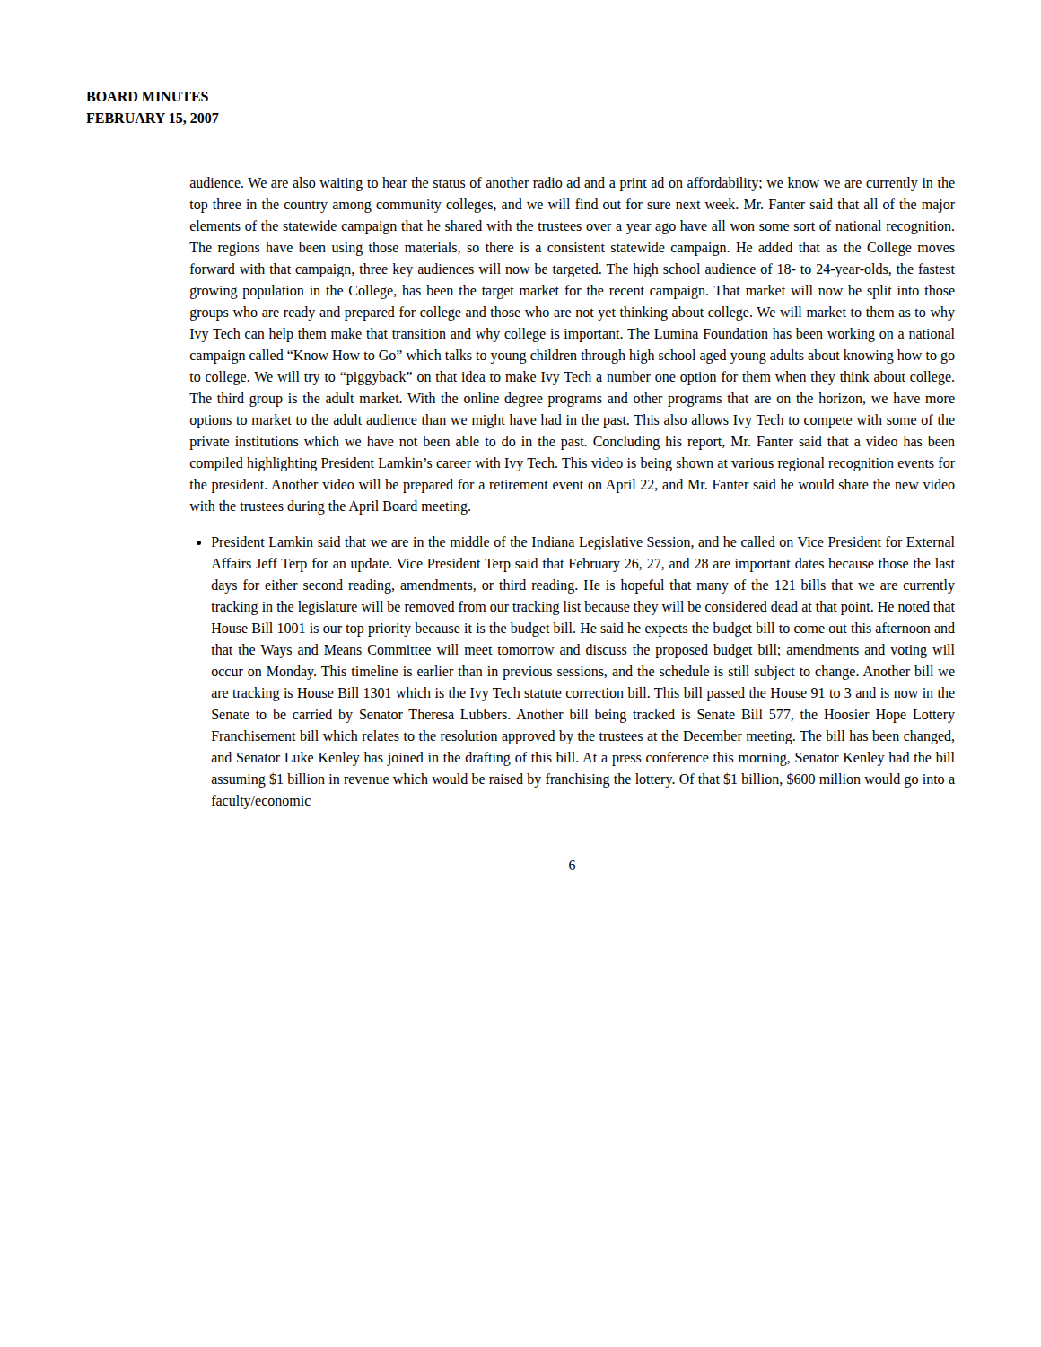BOARD MINUTES
FEBRUARY 15, 2007
audience. We are also waiting to hear the status of another radio ad and a print ad on affordability; we know we are currently in the top three in the country among community colleges, and we will find out for sure next week. Mr. Fanter said that all of the major elements of the statewide campaign that he shared with the trustees over a year ago have all won some sort of national recognition. The regions have been using those materials, so there is a consistent statewide campaign. He added that as the College moves forward with that campaign, three key audiences will now be targeted. The high school audience of 18- to 24-year-olds, the fastest growing population in the College, has been the target market for the recent campaign. That market will now be split into those groups who are ready and prepared for college and those who are not yet thinking about college. We will market to them as to why Ivy Tech can help them make that transition and why college is important. The Lumina Foundation has been working on a national campaign called “Know How to Go” which talks to young children through high school aged young adults about knowing how to go to college. We will try to “piggyback” on that idea to make Ivy Tech a number one option for them when they think about college. The third group is the adult market. With the online degree programs and other programs that are on the horizon, we have more options to market to the adult audience than we might have had in the past. This also allows Ivy Tech to compete with some of the private institutions which we have not been able to do in the past. Concluding his report, Mr. Fanter said that a video has been compiled highlighting President Lamkin’s career with Ivy Tech. This video is being shown at various regional recognition events for the president. Another video will be prepared for a retirement event on April 22, and Mr. Fanter said he would share the new video with the trustees during the April Board meeting.
President Lamkin said that we are in the middle of the Indiana Legislative Session, and he called on Vice President for External Affairs Jeff Terp for an update. Vice President Terp said that February 26, 27, and 28 are important dates because those the last days for either second reading, amendments, or third reading. He is hopeful that many of the 121 bills that we are currently tracking in the legislature will be removed from our tracking list because they will be considered dead at that point. He noted that House Bill 1001 is our top priority because it is the budget bill. He said he expects the budget bill to come out this afternoon and that the Ways and Means Committee will meet tomorrow and discuss the proposed budget bill; amendments and voting will occur on Monday. This timeline is earlier than in previous sessions, and the schedule is still subject to change. Another bill we are tracking is House Bill 1301 which is the Ivy Tech statute correction bill. This bill passed the House 91 to 3 and is now in the Senate to be carried by Senator Theresa Lubbers. Another bill being tracked is Senate Bill 577, the Hoosier Hope Lottery Franchisement bill which relates to the resolution approved by the trustees at the December meeting. The bill has been changed, and Senator Luke Kenley has joined in the drafting of this bill. At a press conference this morning, Senator Kenley had the bill assuming $1 billion in revenue which would be raised by franchising the lottery. Of that $1 billion, $600 million would go into a faculty/economic
6